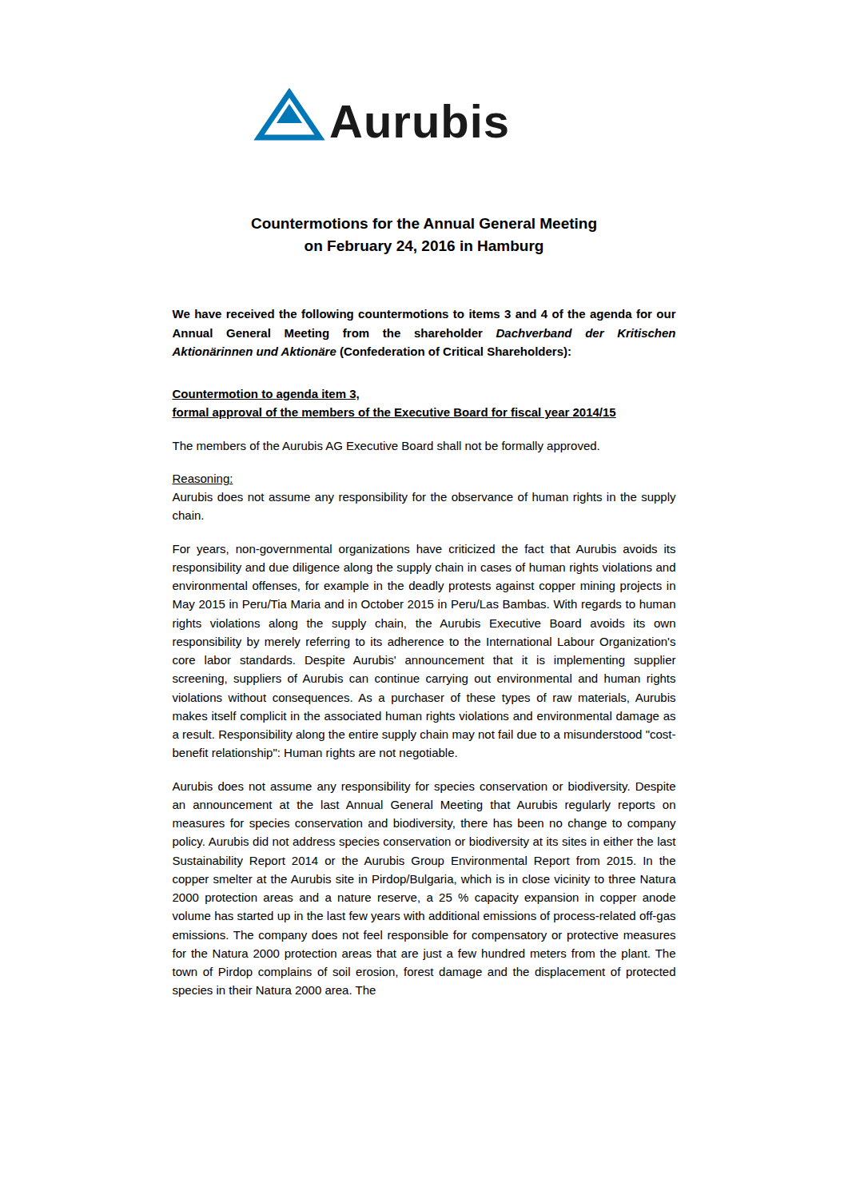Aurubis
Countermotions for the Annual General Meeting
on February 24, 2016 in Hamburg
We have received the following countermotions to items 3 and 4 of the agenda for our Annual General Meeting from the shareholder Dachverband der Kritischen Aktionärinnen und Aktionäre (Confederation of Critical Shareholders):
Countermotion to agenda item 3, formal approval of the members of the Executive Board for fiscal year 2014/15
The members of the Aurubis AG Executive Board shall not be formally approved.
Reasoning:
Aurubis does not assume any responsibility for the observance of human rights in the supply chain.
For years, non-governmental organizations have criticized the fact that Aurubis avoids its responsibility and due diligence along the supply chain in cases of human rights violations and environmental offenses, for example in the deadly protests against copper mining projects in May 2015 in Peru/Tia Maria and in October 2015 in Peru/Las Bambas. With regards to human rights violations along the supply chain, the Aurubis Executive Board avoids its own responsibility by merely referring to its adherence to the International Labour Organization's core labor standards. Despite Aurubis' announcement that it is implementing supplier screening, suppliers of Aurubis can continue carrying out environmental and human rights violations without consequences. As a purchaser of these types of raw materials, Aurubis makes itself complicit in the associated human rights violations and environmental damage as a result. Responsibility along the entire supply chain may not fail due to a misunderstood "cost-benefit relationship": Human rights are not negotiable.
Aurubis does not assume any responsibility for species conservation or biodiversity. Despite an announcement at the last Annual General Meeting that Aurubis regularly reports on measures for species conservation and biodiversity, there has been no change to company policy. Aurubis did not address species conservation or biodiversity at its sites in either the last Sustainability Report 2014 or the Aurubis Group Environmental Report from 2015. In the copper smelter at the Aurubis site in Pirdop/Bulgaria, which is in close vicinity to three Natura 2000 protection areas and a nature reserve, a 25 % capacity expansion in copper anode volume has started up in the last few years with additional emissions of process-related off-gas emissions. The company does not feel responsible for compensatory or protective measures for the Natura 2000 protection areas that are just a few hundred meters from the plant. The town of Pirdop complains of soil erosion, forest damage and the displacement of protected species in their Natura 2000 area. The